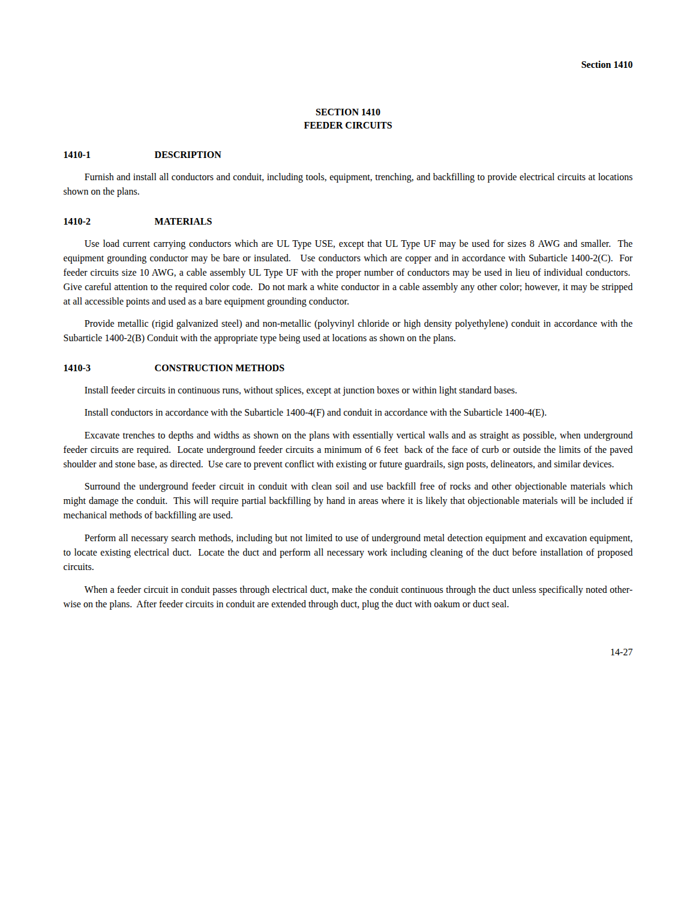Section 1410
SECTION 1410 FEEDER CIRCUITS
1410-1 DESCRIPTION
Furnish and install all conductors and conduit, including tools, equipment, trenching, and backfilling to provide electrical circuits at locations shown on the plans.
1410-2 MATERIALS
Use load current carrying conductors which are UL Type USE, except that UL Type UF may be used for sizes 8 AWG and smaller. The equipment grounding conductor may be bare or insulated. Use conductors which are copper and in accordance with Subarticle 1400-2(C). For feeder circuits size 10 AWG, a cable assembly UL Type UF with the proper number of conductors may be used in lieu of individual conductors. Give careful attention to the required color code. Do not mark a white conductor in a cable assembly any other color; however, it may be stripped at all accessible points and used as a bare equipment grounding conductor.
Provide metallic (rigid galvanized steel) and non-metallic (polyvinyl chloride or high density polyethylene) conduit in accordance with the Subarticle 1400-2(B) Conduit with the appropriate type being used at locations as shown on the plans.
1410-3 CONSTRUCTION METHODS
Install feeder circuits in continuous runs, without splices, except at junction boxes or within light standard bases.
Install conductors in accordance with the Subarticle 1400-4(F) and conduit in accordance with the Subarticle 1400-4(E).
Excavate trenches to depths and widths as shown on the plans with essentially vertical walls and as straight as possible, when underground feeder circuits are required. Locate underground feeder circuits a minimum of 6 feet back of the face of curb or outside the limits of the paved shoulder and stone base, as directed. Use care to prevent conflict with existing or future guardrails, sign posts, delineators, and similar devices.
Surround the underground feeder circuit in conduit with clean soil and use backfill free of rocks and other objectionable materials which might damage the conduit. This will require partial backfilling by hand in areas where it is likely that objectionable materials will be included if mechanical methods of backfilling are used.
Perform all necessary search methods, including but not limited to use of underground metal detection equipment and excavation equipment, to locate existing electrical duct. Locate the duct and perform all necessary work including cleaning of the duct before installation of proposed circuits.
When a feeder circuit in conduit passes through electrical duct, make the conduit continuous through the duct unless specifically noted otherwise on the plans. After feeder circuits in conduit are extended through duct, plug the duct with oakum or duct seal.
14-27